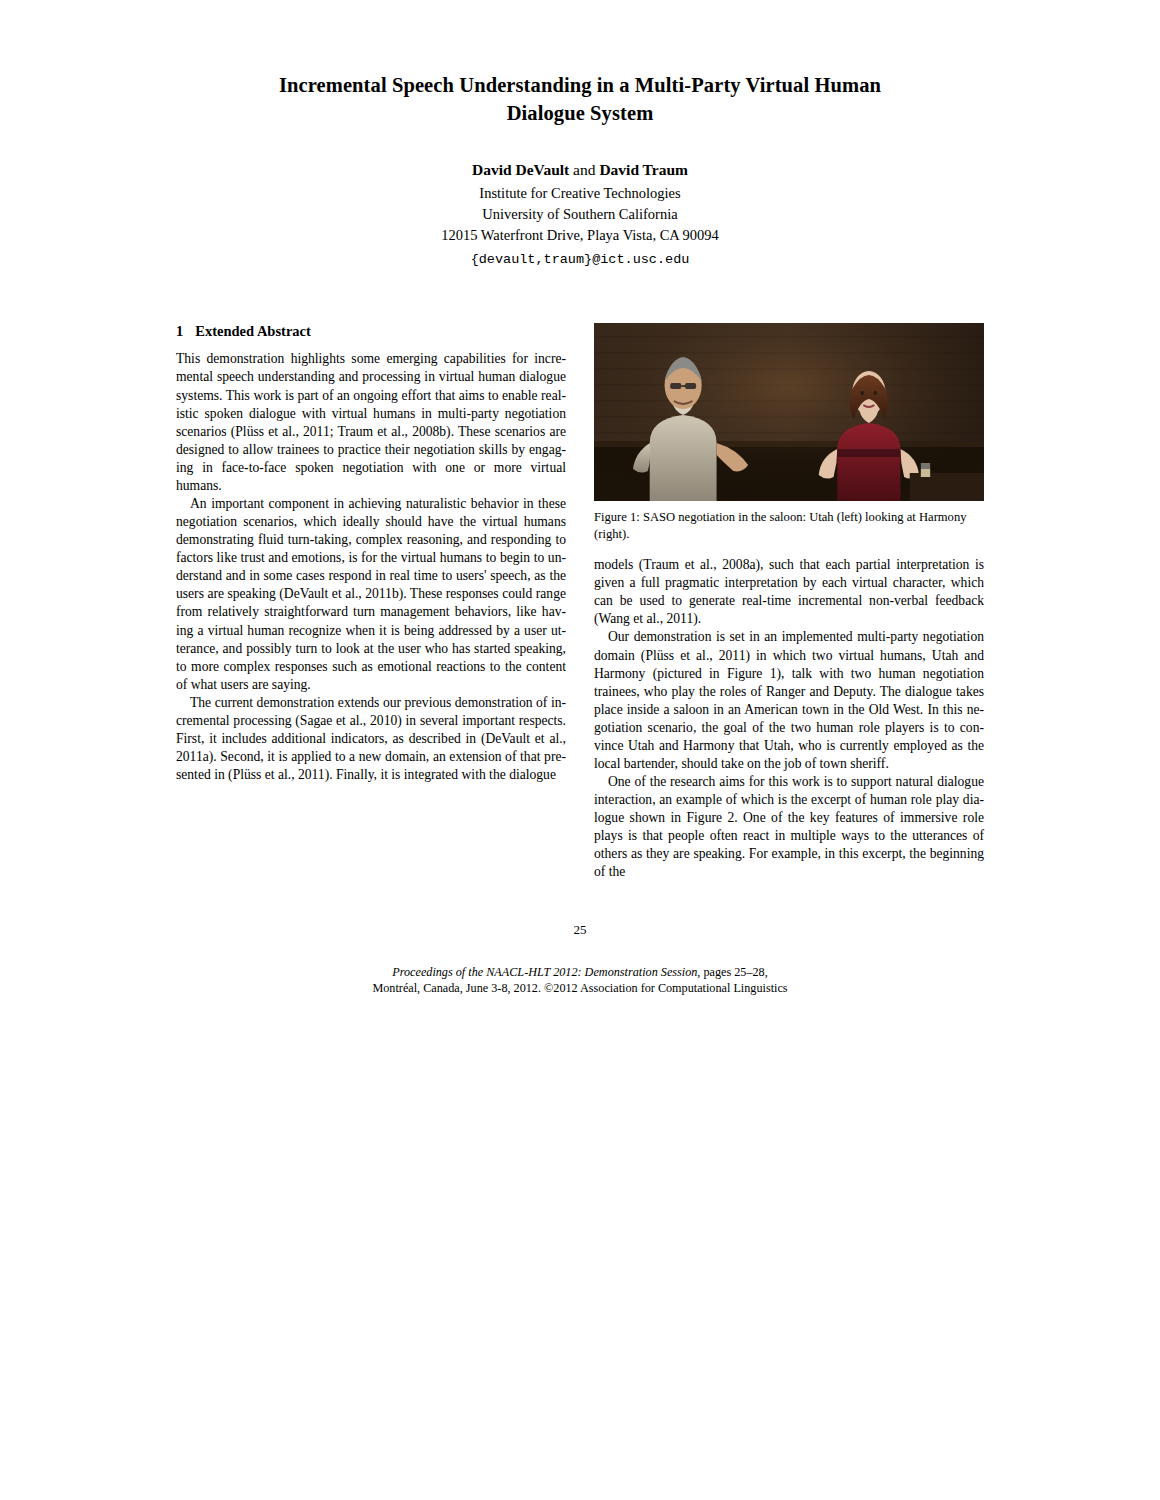Incremental Speech Understanding in a Multi-Party Virtual Human
Dialogue System
David DeVault and David Traum
Institute for Creative Technologies
University of Southern California
12015 Waterfront Drive, Playa Vista, CA 90094
{devault,traum}@ict.usc.edu
1 Extended Abstract
This demonstration highlights some emerging capabilities for incremental speech understanding and processing in virtual human dialogue systems. This work is part of an ongoing effort that aims to enable realistic spoken dialogue with virtual humans in multi-party negotiation scenarios (Plüss et al., 2011; Traum et al., 2008b). These scenarios are designed to allow trainees to practice their negotiation skills by engaging in face-to-face spoken negotiation with one or more virtual humans.
An important component in achieving naturalistic behavior in these negotiation scenarios, which ideally should have the virtual humans demonstrating fluid turn-taking, complex reasoning, and responding to factors like trust and emotions, is for the virtual humans to begin to understand and in some cases respond in real time to users' speech, as the users are speaking (DeVault et al., 2011b). These responses could range from relatively straightforward turn management behaviors, like having a virtual human recognize when it is being addressed by a user utterance, and possibly turn to look at the user who has started speaking, to more complex responses such as emotional reactions to the content of what users are saying.
The current demonstration extends our previous demonstration of incremental processing (Sagae et al., 2010) in several important respects. First, it includes additional indicators, as described in (DeVault et al., 2011a). Second, it is applied to a new domain, an extension of that presented in (Plüss et al., 2011). Finally, it is integrated with the dialogue
Figure 1: SASO negotiation in the saloon: Utah (left) looking at Harmony (right).
models (Traum et al., 2008a), such that each partial interpretation is given a full pragmatic interpretation by each virtual character, which can be used to generate real-time incremental non-verbal feedback (Wang et al., 2011).
Our demonstration is set in an implemented multi-party negotiation domain (Plüss et al., 2011) in which two virtual humans, Utah and Harmony (pictured in Figure 1), talk with two human negotiation trainees, who play the roles of Ranger and Deputy. The dialogue takes place inside a saloon in an American town in the Old West. In this negotiation scenario, the goal of the two human role players is to convince Utah and Harmony that Utah, who is currently employed as the local bartender, should take on the job of town sheriff.
One of the research aims for this work is to support natural dialogue interaction, an example of which is the excerpt of human role play dialogue shown in Figure 2. One of the key features of immersive role plays is that people often react in multiple ways to the utterances of others as they are speaking. For example, in this excerpt, the beginning of the
25
Proceedings of the NAACL-HLT 2012: Demonstration Session, pages 25–28,
Montréal, Canada, June 3-8, 2012. ©2012 Association for Computational Linguistics